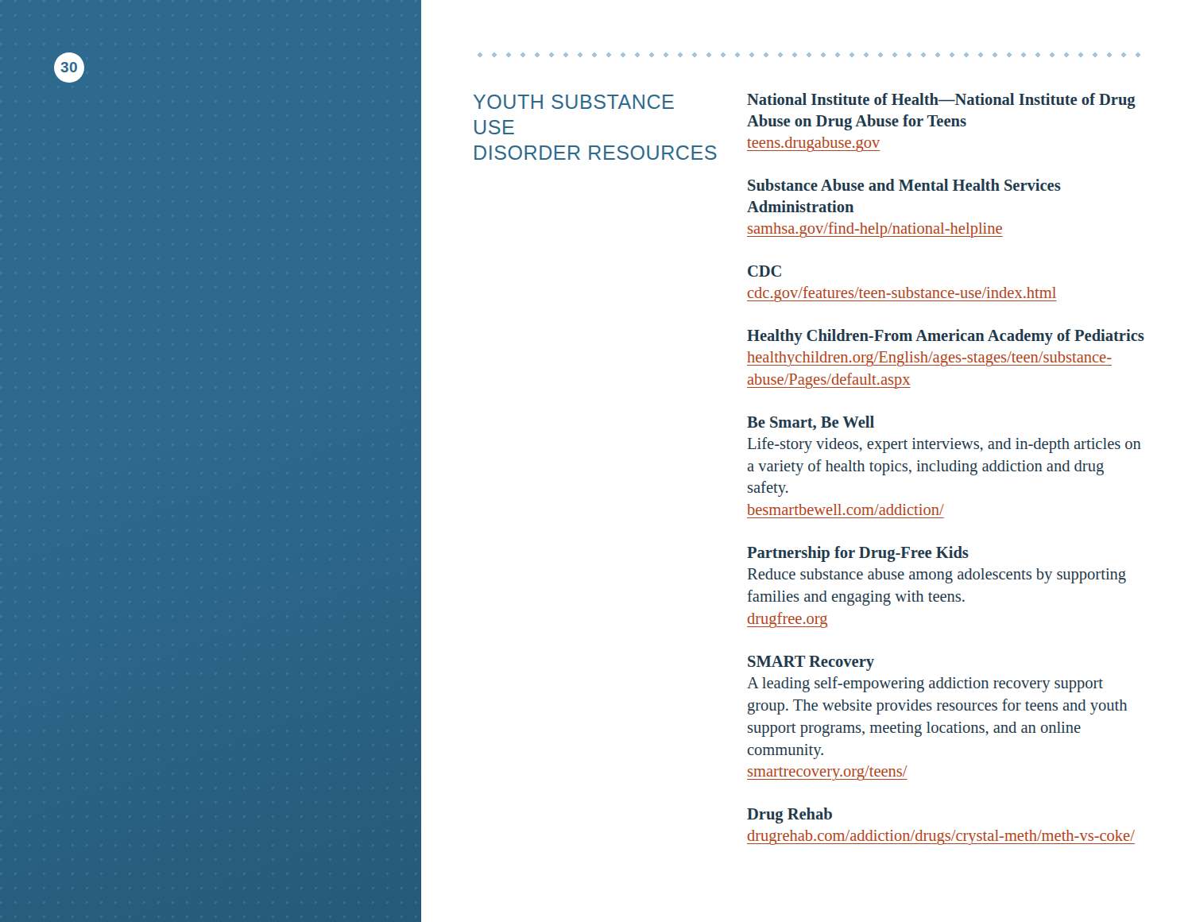30
Youth Substance Use
Disorder Resources
National Institute of Health—National Institute of Drug Abuse on Drug Abuse for Teens teens.drugabuse.gov
Substance Abuse and Mental Health Services Administration samhsa.gov/find-help/national-helpline
CDC cdc.gov/features/teen-substance-use/index.html
Healthy Children-From American Academy of Pediatrics healthychildren.org/English/ages-stages/teen/substance-abuse/Pages/default.aspx
Be Smart, Be Well Life-story videos, expert interviews, and in-depth articles on a variety of health topics, including addiction and drug safety. besmartbewell.com/addiction/
Partnership for Drug-Free Kids Reduce substance abuse among adolescents by supporting families and engaging with teens. drugfree.org
SMART Recovery A leading self-empowering addiction recovery support group. The website provides resources for teens and youth support programs, meeting locations, and an online community. smartrecovery.org/teens/
Drug Rehab drugrehab.com/addiction/drugs/crystal-meth/meth-vs-coke/